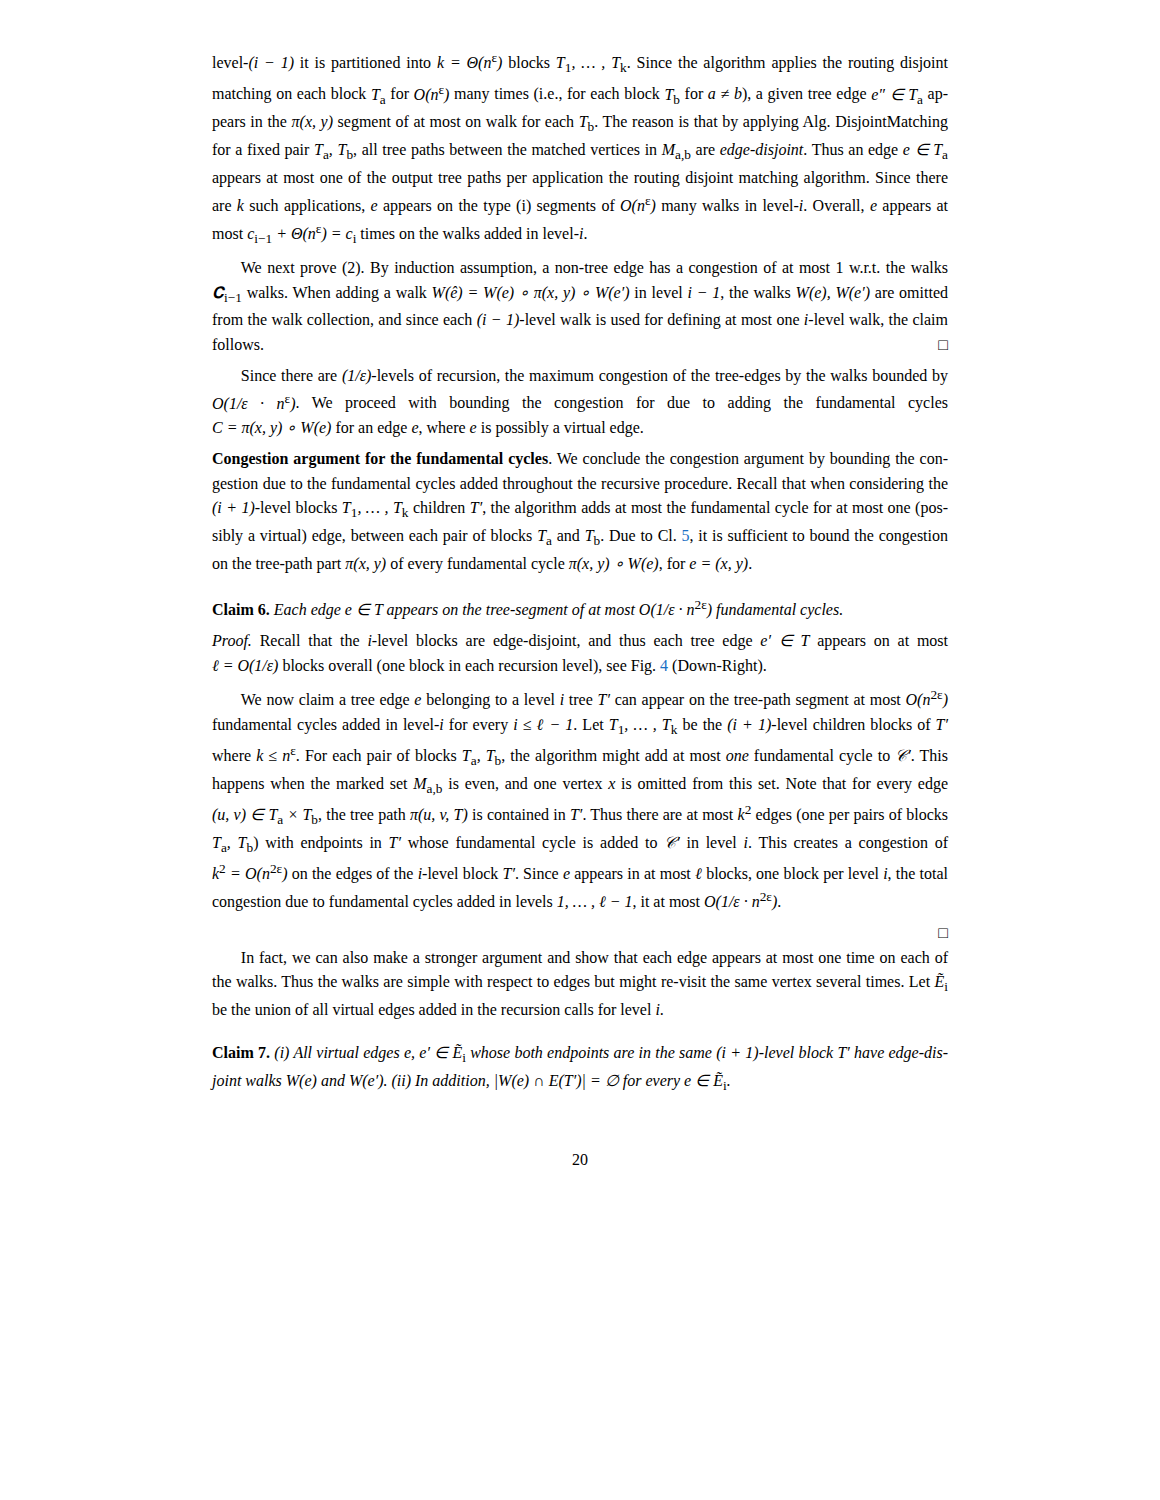level-(i − 1) it is partitioned into k = Θ(nε) blocks T1, … , Tk. Since the algorithm applies the routing disjoint matching on each block Ta for O(nε) many times (i.e., for each block Tb for a ≠ b), a given tree edge e″ ∈ Ta appears in the π(x, y) segment of at most on walk for each Tb. The reason is that by applying Alg. DisjointMatching for a fixed pair Ta, Tb, all tree paths between the matched vertices in Ma,b are edge-disjoint. Thus an edge e ∈ Ta appears at most one of the output tree paths per application the routing disjoint matching algorithm. Since there are k such applications, e appears on the type (i) segments of O(nε) many walks in level-i. Overall, e appears at most ci−1 + Θ(nε) = ci times on the walks added in level-i.
We next prove (2). By induction assumption, a non-tree edge has a congestion of at most 1 w.r.t. the walks 𝐂i−1 walks. When adding a walk W(ê) = W(e) ∘ π(x, y) ∘ W(e′) in level i − 1, the walks W(e), W(e′) are omitted from the walk collection, and since each (i − 1)-level walk is used for defining at most one i-level walk, the claim follows. □
Since there are (1/ε)-levels of recursion, the maximum congestion of the tree-edges by the walks bounded by O(1/ε · nε). We proceed with bounding the congestion for due to adding the fundamental cycles C = π(x, y) ∘ W(e) for an edge e, where e is possibly a virtual edge.
Congestion argument for the fundamental cycles. We conclude the congestion argument by bounding the congestion due to the fundamental cycles added throughout the recursive procedure. Recall that when considering the (i + 1)-level blocks T1, … , Tk children T′, the algorithm adds at most the fundamental cycle for at most one (possibly a virtual) edge, between each pair of blocks Ta and Tb. Due to Cl. 5, it is sufficient to bound the congestion on the tree-path part π(x, y) of every fundamental cycle π(x, y) ∘ W(e), for e = (x, y).
Claim 6. Each edge e ∈ T appears on the tree-segment of at most O(1/ε · n2ε) fundamental cycles.
Proof. Recall that the i-level blocks are edge-disjoint, and thus each tree edge e′ ∈ T appears on at most ℓ = O(1/ε) blocks overall (one block in each recursion level), see Fig. 4 (Down-Right).
We now claim a tree edge e belonging to a level i tree T′ can appear on the tree-path segment at most O(n2ε) fundamental cycles added in level-i for every i ≤ ℓ − 1. Let T1, … , Tk be the (i + 1)-level children blocks of T′ where k ≤ nε. For each pair of blocks Ta, Tb, the algorithm might add at most one fundamental cycle to 𝒞′. This happens when the marked set Ma,b is even, and one vertex x is omitted from this set. Note that for every edge (u, v) ∈ Ta × Tb, the tree path π(u, v, T) is contained in T′. Thus there are at most k2 edges (one per pairs of blocks Ta, Tb) with endpoints in T′ whose fundamental cycle is added to 𝒞′ in level i. This creates a congestion of k2 = O(n2ε) on the edges of the i-level block T′. Since e appears in at most ℓ blocks, one block per level i, the total congestion due to fundamental cycles added in levels 1, … , ℓ − 1, it at most O(1/ε · n2ε).
□
In fact, we can also make a stronger argument and show that each edge appears at most one time on each of the walks. Thus the walks are simple with respect to edges but might re-visit the same vertex several times. Let Ẽi be the union of all virtual edges added in the recursion calls for level i.
Claim 7. (i) All virtual edges e, e′ ∈ Ẽi whose both endpoints are in the same (i + 1)-level block T′ have edge-disjoint walks W(e) and W(e′). (ii) In addition, |W(e) ∩ E(T′)| = ∅ for every e ∈ Ẽi.
20